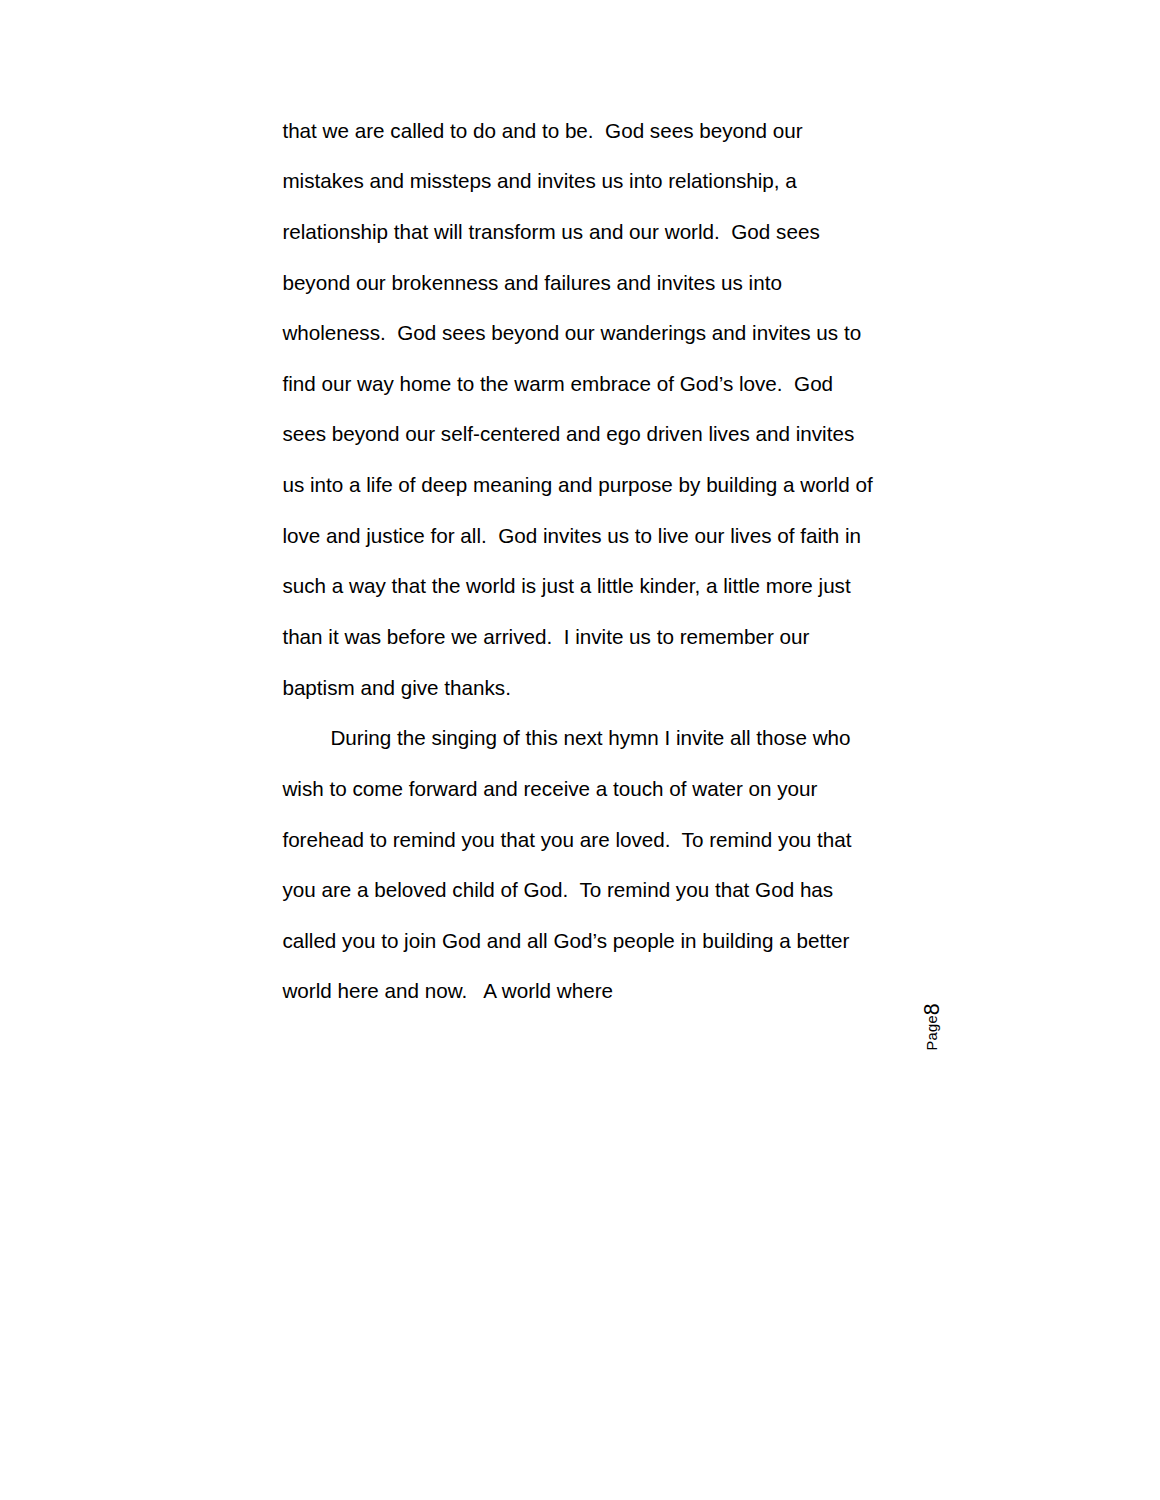that we are called to do and to be. God sees beyond our mistakes and missteps and invites us into relationship, a relationship that will transform us and our world. God sees beyond our brokenness and failures and invites us into wholeness. God sees beyond our wanderings and invites us to find our way home to the warm embrace of God’s love. God sees beyond our self-centered and ego driven lives and invites us into a life of deep meaning and purpose by building a world of love and justice for all. God invites us to live our lives of faith in such a way that the world is just a little kinder, a little more just than it was before we arrived. I invite us to remember our baptism and give thanks.
During the singing of this next hymn I invite all those who wish to come forward and receive a touch of water on your forehead to remind you that you are loved. To remind you that you are a beloved child of God. To remind you that God has called you to join God and all God’s people in building a better world here and now. A world where
Page8